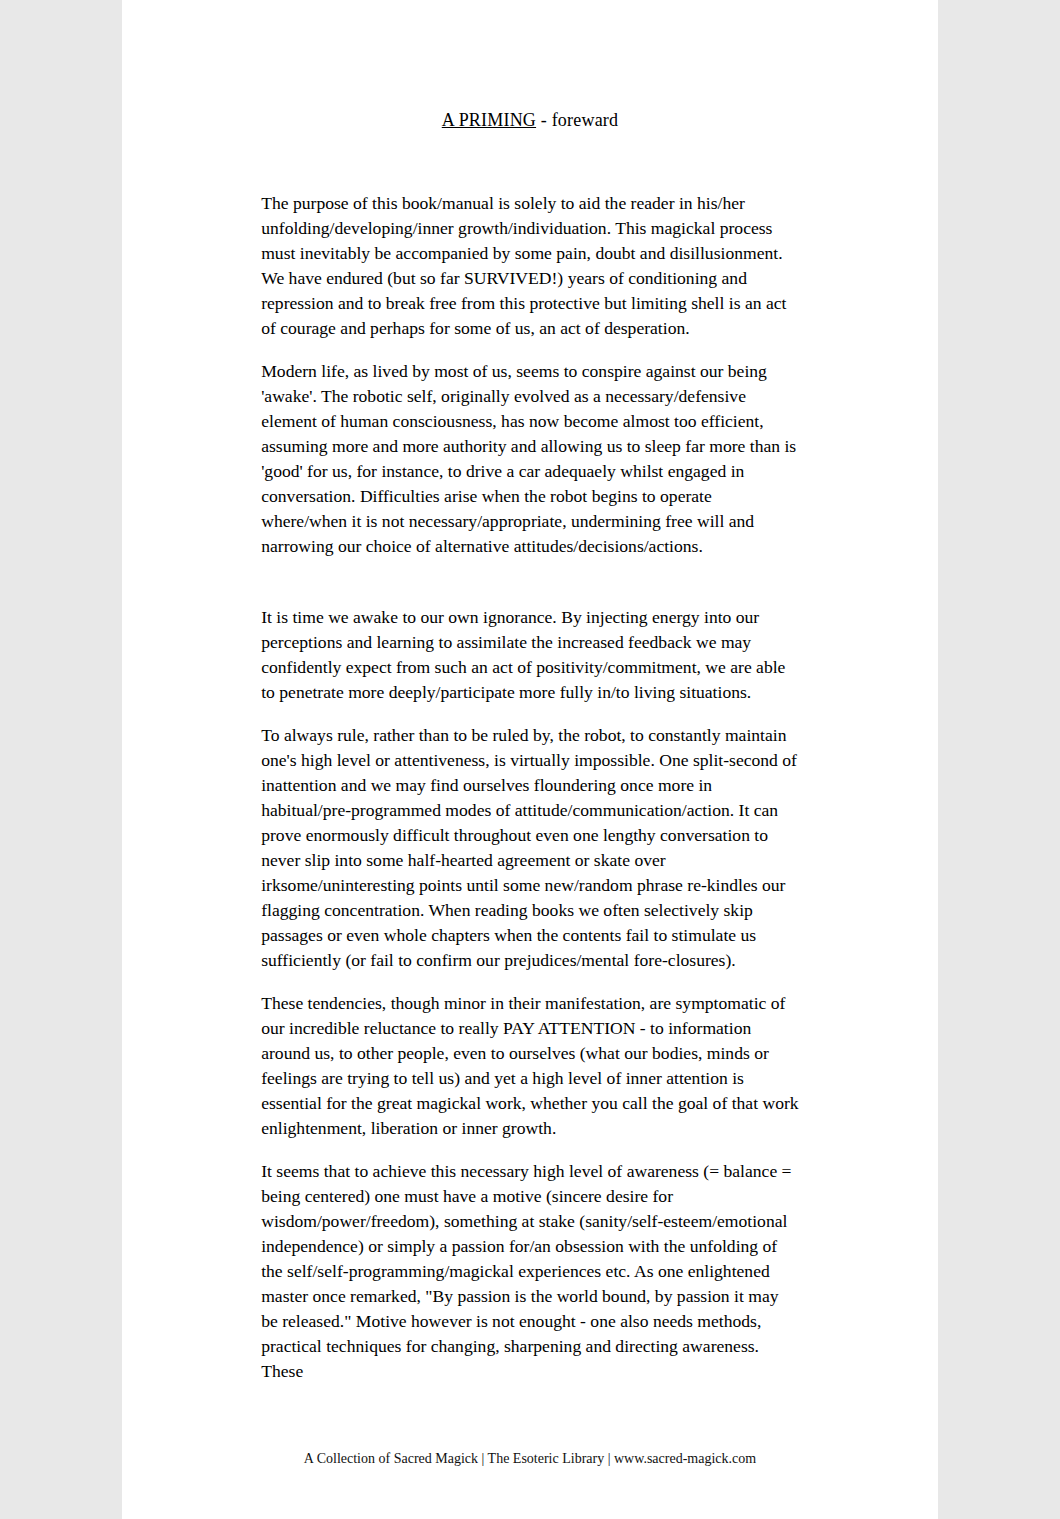A PRIMING - foreward
The purpose of this book/manual is solely to aid the reader in his/her unfolding/developing/inner growth/individuation. This magickal process must inevitably be accompanied by some pain, doubt and disillusionment. We have endured (but so far SURVIVED!) years of conditioning and repression and to break free from this protective but limiting shell is an act of courage and perhaps for some of us, an act of desperation.
Modern life, as lived by most of us, seems to conspire against our being 'awake'. The robotic self, originally evolved as a necessary/defensive element of human consciousness, has now become almost too efficient, assuming more and more authority and allowing us to sleep far more than is 'good' for us, for instance, to drive a car adequaely whilst engaged in conversation. Difficulties arise when the robot begins to operate where/when it is not necessary/appropriate, undermining free will and narrowing our choice of alternative attitudes/decisions/actions.
It is time we awake to our own ignorance. By injecting energy into our perceptions and learning to assimilate the increased feedback we may confidently expect from such an act of positivity/commitment, we are able to penetrate more deeply/participate more fully in/to living situations.
To always rule, rather than to be ruled by, the robot, to constantly maintain one's high level or attentiveness, is virtually impossible. One split-second of inattention and we may find ourselves floundering once more in habitual/pre-programmed modes of attitude/communication/action. It can prove enormously difficult throughout even one lengthy conversation to never slip into some half-hearted agreement or skate over irksome/uninteresting points until some new/random phrase re-kindles our flagging concentration. When reading books we often selectively skip passages or even whole chapters when the contents fail to stimulate us sufficiently (or fail to confirm our prejudices/mental fore-closures).
These tendencies, though minor in their manifestation, are symptomatic of our incredible reluctance to really PAY ATTENTION - to information around us, to other people, even to ourselves (what our bodies, minds or feelings are trying to tell us) and yet a high level of inner attention is essential for the great magickal work, whether you call the goal of that work enlightenment, liberation or inner growth.
It seems that to achieve this necessary high level of awareness (= balance = being centered) one must have a motive (sincere desire for wisdom/power/freedom), something at stake (sanity/self-esteem/emotional independence) or simply a passion for/an obsession with the unfolding of the self/self-programming/magickal experiences etc. As one enlightened master once remarked, "By passion is the world bound, by passion it may be released." Motive however is not enought - one also needs methods, practical techniques for changing, sharpening and directing awareness. These
A Collection of Sacred Magick | The Esoteric Library | www.sacred-magick.com